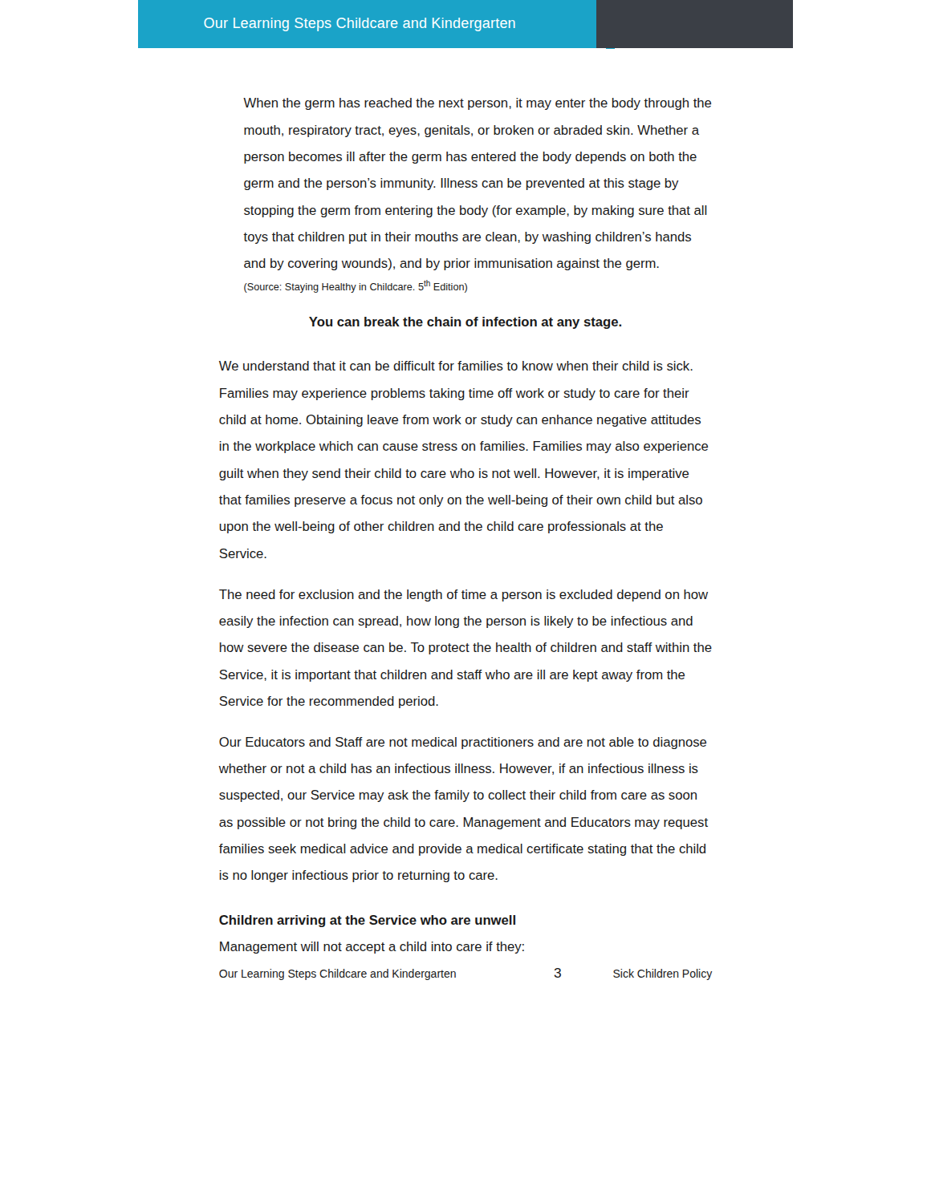Our Learning Steps Childcare and Kindergarten
When the germ has reached the next person, it may enter the body through the mouth, respiratory tract, eyes, genitals, or broken or abraded skin. Whether a person becomes ill after the germ has entered the body depends on both the germ and the person’s immunity. Illness can be prevented at this stage by stopping the germ from entering the body (for example, by making sure that all toys that children put in their mouths are clean, by washing children’s hands and by covering wounds), and by prior immunisation against the germ.
(Source: Staying Healthy in Childcare. 5th Edition)
You can break the chain of infection at any stage.
We understand that it can be difficult for families to know when their child is sick. Families may experience problems taking time off work or study to care for their child at home. Obtaining leave from work or study can enhance negative attitudes in the workplace which can cause stress on families. Families may also experience guilt when they send their child to care who is not well. However, it is imperative that families preserve a focus not only on the well-being of their own child but also upon the well-being of other children and the child care professionals at the Service.
The need for exclusion and the length of time a person is excluded depend on how easily the infection can spread, how long the person is likely to be infectious and how severe the disease can be. To protect the health of children and staff within the Service, it is important that children and staff who are ill are kept away from the Service for the recommended period.
Our Educators and Staff are not medical practitioners and are not able to diagnose whether or not a child has an infectious illness. However, if an infectious illness is suspected, our Service may ask the family to collect their child from care as soon as possible or not bring the child to care. Management and Educators may request families seek medical advice and provide a medical certificate stating that the child is no longer infectious prior to returning to care.
Children arriving at the Service who are unwell
Management will not accept a child into care if they:
Our Learning Steps Childcare and Kindergarten
3
Sick Children Policy